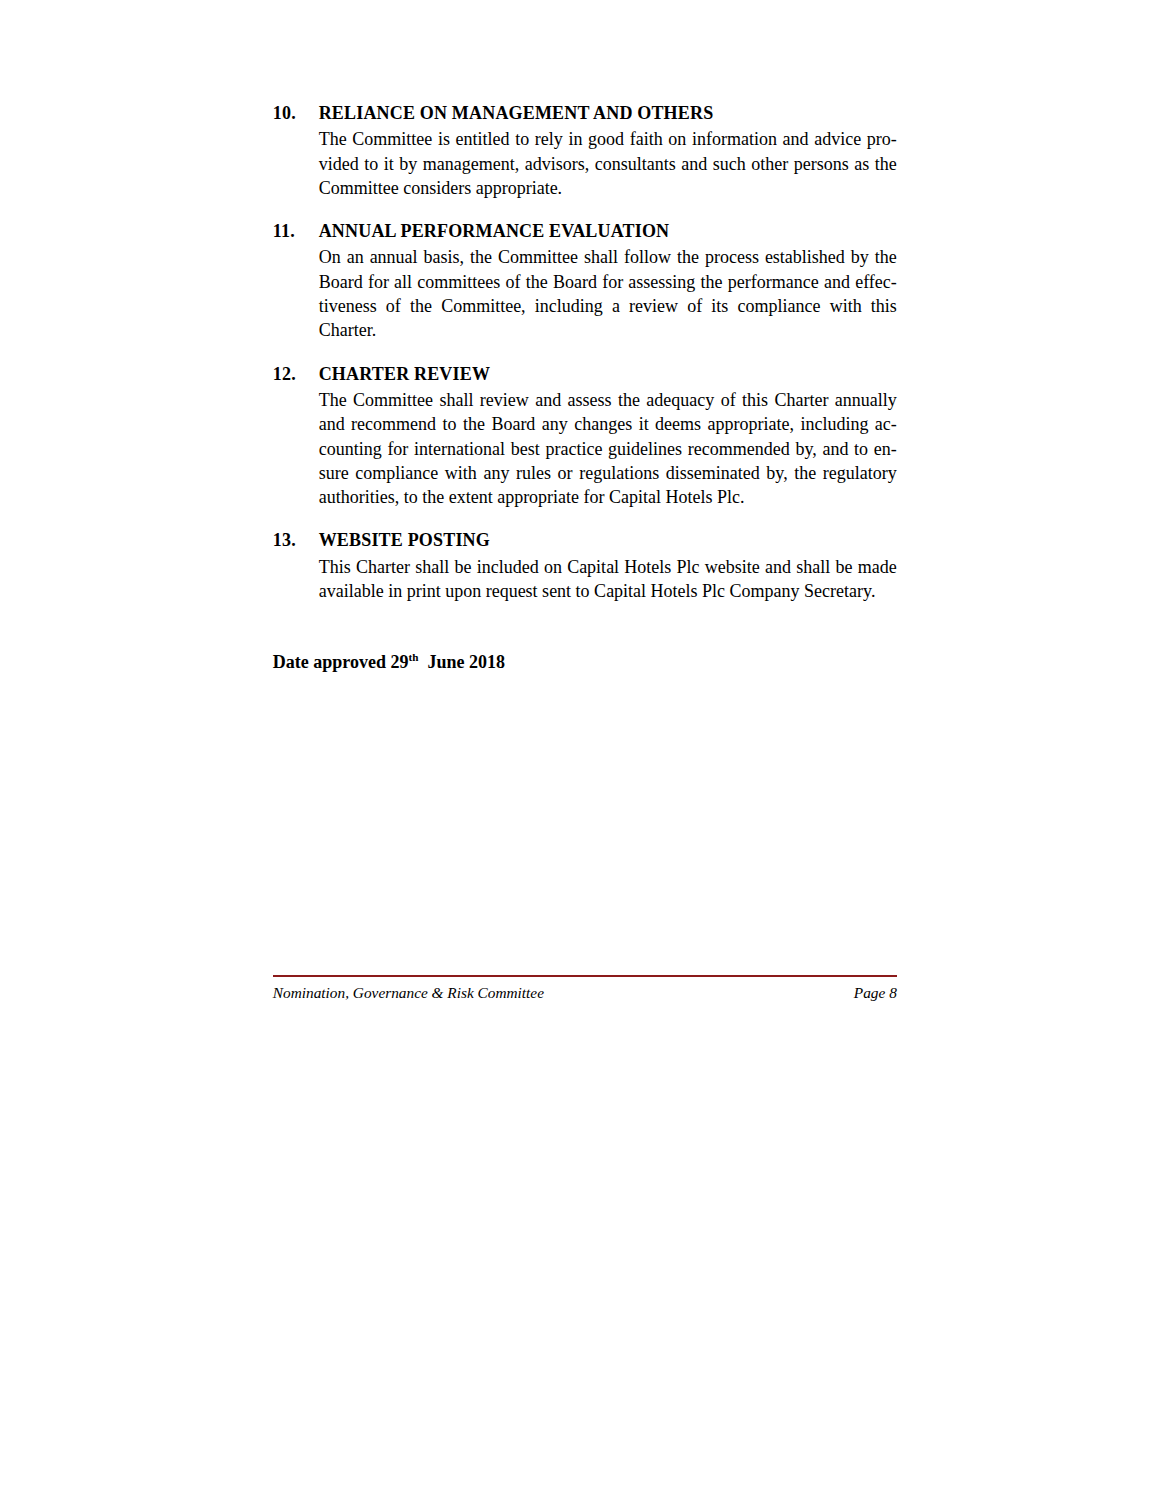Reliance on Management and Others
The Committee is entitled to rely in good faith on information and advice provided to it by management, advisors, consultants and such other persons as the Committee considers appropriate.
Annual Performance Evaluation
On an annual basis, the Committee shall follow the process established by the Board for all committees of the Board for assessing the performance and effectiveness of the Committee, including a review of its compliance with this Charter.
Charter Review
The Committee shall review and assess the adequacy of this Charter annually and recommend to the Board any changes it deems appropriate, including accounting for international best practice guidelines recommended by, and to ensure compliance with any rules or regulations disseminated by, the regulatory authorities, to the extent appropriate for Capital Hotels Plc.
Website Posting
This Charter shall be included on Capital Hotels Plc website and shall be made available in print upon request sent to Capital Hotels Plc Company Secretary.
Date approved 29th June 2018
Nomination, Governance & Risk Committee Page 8